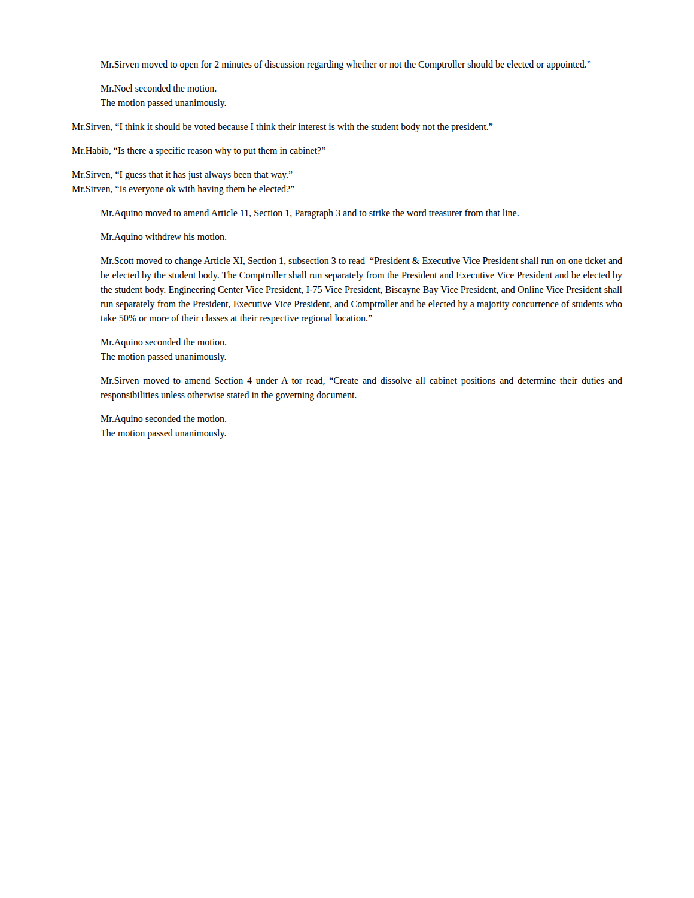Mr.Sirven moved to open for 2 minutes of discussion regarding whether or not the Comptroller should be elected or appointed.”
Mr.Noel seconded the motion.
The motion passed unanimously.
Mr.Sirven, “I think it should be voted because I think their interest is with the student body not the president.”
Mr.Habib, “Is there a specific reason why to put them in cabinet?”
Mr.Sirven, “I guess that it has just always been that way.”
Mr.Sirven, “Is everyone ok with having them be elected?”
Mr.Aquino moved to amend Article 11, Section 1, Paragraph 3 and to strike the word treasurer from that line.
Mr.Aquino withdrew his motion.
Mr.Scott moved to change Article XI, Section 1, subsection 3 to read “President & Executive Vice President shall run on one ticket and be elected by the student body. The Comptroller shall run separately from the President and Executive Vice President and be elected by the student body. Engineering Center Vice President, I-75 Vice President, Biscayne Bay Vice President, and Online Vice President shall run separately from the President, Executive Vice President, and Comptroller and be elected by a majority concurrence of students who take 50% or more of their classes at their respective regional location.”
Mr.Aquino seconded the motion.
The motion passed unanimously.
Mr.Sirven moved to amend Section 4 under A tor read, “Create and dissolve all cabinet positions and determine their duties and responsibilities unless otherwise stated in the governing document.
Mr.Aquino seconded the motion.
The motion passed unanimously.